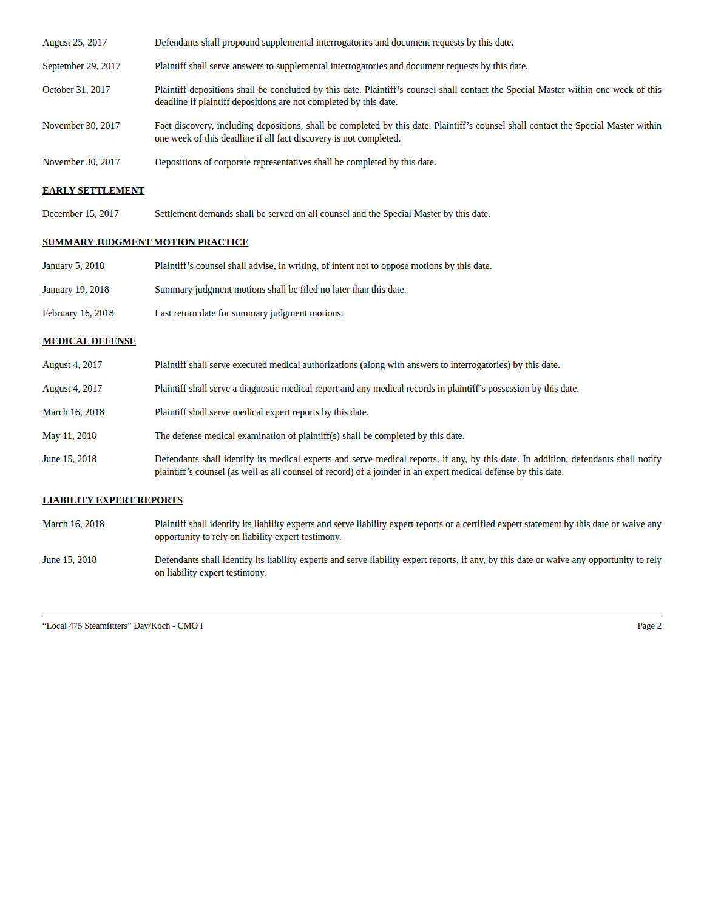August 25, 2017
Defendants shall propound supplemental interrogatories and document requests by this date.
September 29, 2017
Plaintiff shall serve answers to supplemental interrogatories and document requests by this date.
October 31, 2017
Plaintiff depositions shall be concluded by this date. Plaintiff’s counsel shall contact the Special Master within one week of this deadline if plaintiff depositions are not completed by this date.
November 30, 2017
Fact discovery, including depositions, shall be completed by this date. Plaintiff’s counsel shall contact the Special Master within one week of this deadline if all fact discovery is not completed.
November 30, 2017
Depositions of corporate representatives shall be completed by this date.
EARLY SETTLEMENT
December 15, 2017
Settlement demands shall be served on all counsel and the Special Master by this date.
SUMMARY JUDGMENT MOTION PRACTICE
January 5, 2018
Plaintiff’s counsel shall advise, in writing, of intent not to oppose motions by this date.
January 19, 2018
Summary judgment motions shall be filed no later than this date.
February 16, 2018
Last return date for summary judgment motions.
MEDICAL DEFENSE
August 4, 2017
Plaintiff shall serve executed medical authorizations (along with answers to interrogatories) by this date.
August 4, 2017
Plaintiff shall serve a diagnostic medical report and any medical records in plaintiff’s possession by this date.
March 16, 2018
Plaintiff shall serve medical expert reports by this date.
May 11, 2018
The defense medical examination of plaintiff(s) shall be completed by this date.
June 15, 2018
Defendants shall identify its medical experts and serve medical reports, if any, by this date. In addition, defendants shall notify plaintiff’s counsel (as well as all counsel of record) of a joinder in an expert medical defense by this date.
LIABILITY EXPERT REPORTS
March 16, 2018
Plaintiff shall identify its liability experts and serve liability expert reports or a certified expert statement by this date or waive any opportunity to rely on liability expert testimony.
June 15, 2018
Defendants shall identify its liability experts and serve liability expert reports, if any, by this date or waive any opportunity to rely on liability expert testimony.
“Local 475 Steamfitters” Day/Koch - CMO I
Page 2